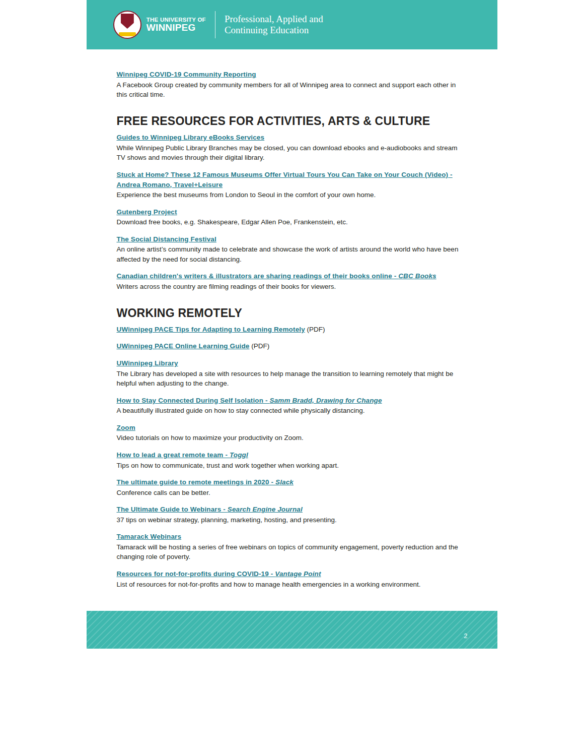The University of Winnipeg
Professional, Applied and
Continuing Education
Winnipeg COVID-19 Community Reporting
A Facebook Group created by community members for all of Winnipeg area to connect and support each other in this critical time.
Free Resources for Activities, Arts & Culture
Guides to Winnipeg Library eBooks Services
While Winnipeg Public Library Branches may be closed, you can download ebooks and e-audiobooks and stream TV shows and movies through their digital library.
Stuck at Home? These 12 Famous Museums Offer Virtual Tours You Can Take on Your Couch (Video) - Andrea Romano, Travel+Leisure
Experience the best museums from London to Seoul in the comfort of your own home.
Gutenberg Project
Download free books, e.g. Shakespeare, Edgar Allen Poe, Frankenstein, etc.
The Social Distancing Festival
An online artist’s community made to celebrate and showcase the work of artists around the world who have been affected by the need for social distancing.
Canadian children's writers & illustrators are sharing readings of their books online - CBC Books
Writers across the country are filming readings of their books for viewers.
Working Remotely
UWinnipeg PACE Tips for Adapting to Learning Remotely (PDF)
UWinnipeg PACE Online Learning Guide (PDF)
UWinnipeg Library
The Library has developed a site with resources to help manage the transition to learning remotely that might be helpful when adjusting to the change.
How to Stay Connected During Self Isolation - Samm Bradd, Drawing for Change
A beautifully illustrated guide on how to stay connected while physically distancing.
Zoom
Video tutorials on how to maximize your productivity on Zoom.
How to lead a great remote team - Toggl
Tips on how to communicate, trust and work together when working apart.
The ultimate guide to remote meetings in 2020 - Slack
Conference calls can be better.
The Ultimate Guide to Webinars - Search Engine Journal
37 tips on webinar strategy, planning, marketing, hosting, and presenting.
Tamarack Webinars
Tamarack will be hosting a series of free webinars on topics of community engagement, poverty reduction and the changing role of poverty.
Resources for not-for-profits during COVID-19 - Vantage Point
List of resources for not-for-profits and how to manage health emergencies in a working environment.
2